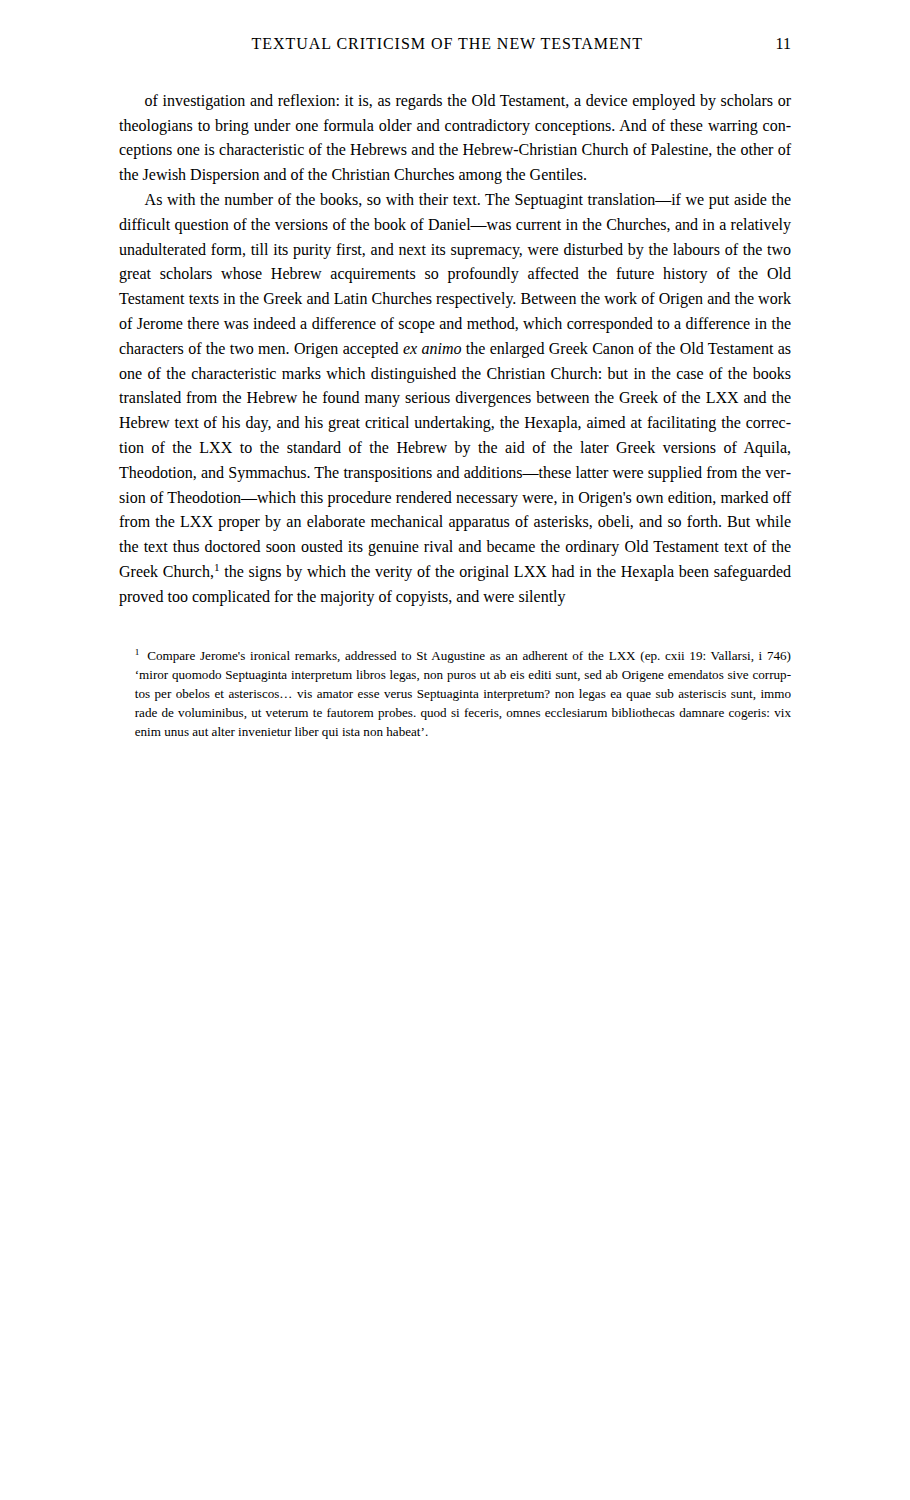TEXTUAL CRITICISM OF THE NEW TESTAMENT 11
of investigation and reflexion: it is, as regards the Old Testament, a device employed by scholars or theologians to bring under one formula older and contradictory conceptions. And of these warring conceptions one is characteristic of the Hebrews and the Hebrew-Christian Church of Palestine, the other of the Jewish Dispersion and of the Christian Churches among the Gentiles.
As with the number of the books, so with their text. The Septuagint translation—if we put aside the difficult question of the versions of the book of Daniel—was current in the Churches, and in a relatively unadulterated form, till its purity first, and next its supremacy, were disturbed by the labours of the two great scholars whose Hebrew acquirements so profoundly affected the future history of the Old Testament texts in the Greek and Latin Churches respectively. Between the work of Origen and the work of Jerome there was indeed a difference of scope and method, which corresponded to a difference in the characters of the two men. Origen accepted ex animo the enlarged Greek Canon of the Old Testament as one of the characteristic marks which distinguished the Christian Church: but in the case of the books translated from the Hebrew he found many serious divergences between the Greek of the LXX and the Hebrew text of his day, and his great critical undertaking, the Hexapla, aimed at facilitating the correction of the LXX to the standard of the Hebrew by the aid of the later Greek versions of Aquila, Theodotion, and Symmachus. The transpositions and additions—these latter were supplied from the version of Theodotion—which this procedure rendered necessary were, in Origen's own edition, marked off from the LXX proper by an elaborate mechanical apparatus of asterisks, obeli, and so forth. But while the text thus doctored soon ousted its genuine rival and became the ordinary Old Testament text of the Greek Church,1 the signs by which the verity of the original LXX had in the Hexapla been safeguarded proved too complicated for the majority of copyists, and were silently
1 Compare Jerome's ironical remarks, addressed to St Augustine as an adherent of the LXX (ep. cxii 19: Vallarsi, i 746) ‘miror quomodo Septuaginta interpretum libros legas, non puros ut ab eis editi sunt, sed ab Origene emendatos sive corruptos per obelos et asteriscos… vis amator esse verus Septuaginta interpretum? non legas ea quae sub asteriscis sunt, immo rade de voluminibus, ut veterum te fautorem probes. quod si feceris, omnes ecclesiarum bibliothecas damnare cogeris: vix enim unus aut alter invenietur liber qui ista non habeat’.